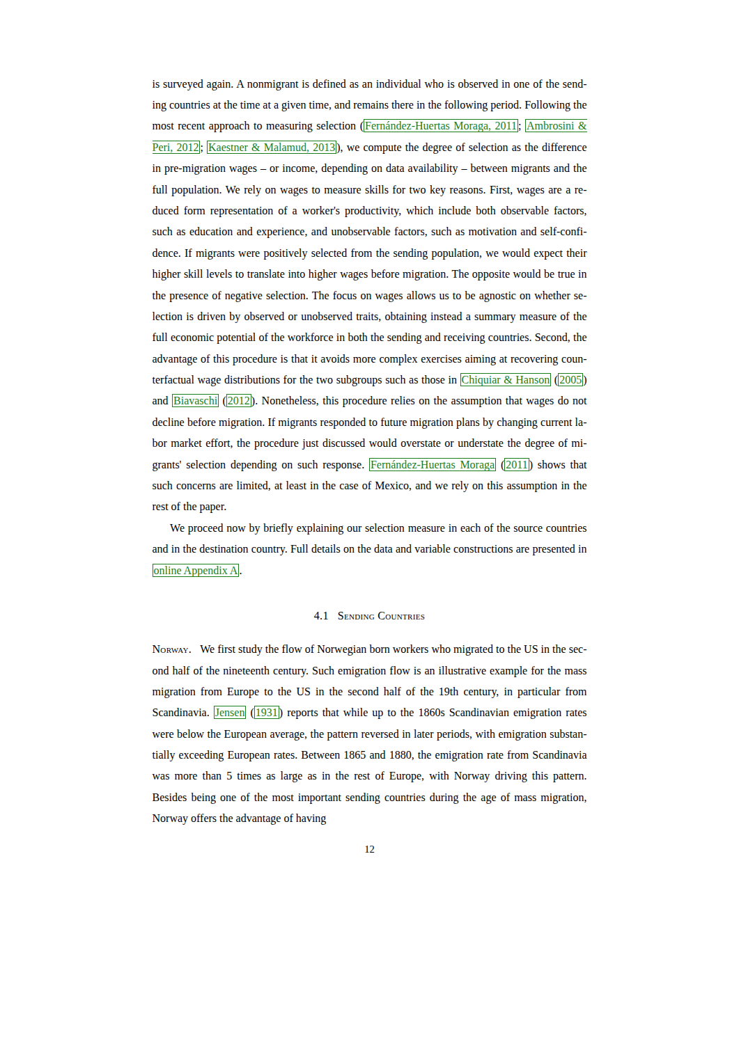is surveyed again. A nonmigrant is defined as an individual who is observed in one of the sending countries at the time at a given time, and remains there in the following period. Following the most recent approach to measuring selection (Fernández-Huertas Moraga, 2011; Ambrosini & Peri, 2012; Kaestner & Malamud, 2013), we compute the degree of selection as the difference in pre-migration wages – or income, depending on data availability – between migrants and the full population. We rely on wages to measure skills for two key reasons. First, wages are a reduced form representation of a worker's productivity, which include both observable factors, such as education and experience, and unobservable factors, such as motivation and self-confidence. If migrants were positively selected from the sending population, we would expect their higher skill levels to translate into higher wages before migration. The opposite would be true in the presence of negative selection. The focus on wages allows us to be agnostic on whether selection is driven by observed or unobserved traits, obtaining instead a summary measure of the full economic potential of the workforce in both the sending and receiving countries. Second, the advantage of this procedure is that it avoids more complex exercises aiming at recovering counterfactual wage distributions for the two subgroups such as those in Chiquiar & Hanson (2005) and Biavaschi (2012). Nonetheless, this procedure relies on the assumption that wages do not decline before migration. If migrants responded to future migration plans by changing current labor market effort, the procedure just discussed would overstate or understate the degree of migrants' selection depending on such response. Fernández-Huertas Moraga (2011) shows that such concerns are limited, at least in the case of Mexico, and we rely on this assumption in the rest of the paper.
We proceed now by briefly explaining our selection measure in each of the source countries and in the destination country. Full details on the data and variable constructions are presented in online Appendix A.
4.1 Sending Countries
Norway. We first study the flow of Norwegian born workers who migrated to the US in the second half of the nineteenth century. Such emigration flow is an illustrative example for the mass migration from Europe to the US in the second half of the 19th century, in particular from Scandinavia. Jensen (1931) reports that while up to the 1860s Scandinavian emigration rates were below the European average, the pattern reversed in later periods, with emigration substantially exceeding European rates. Between 1865 and 1880, the emigration rate from Scandinavia was more than 5 times as large as in the rest of Europe, with Norway driving this pattern. Besides being one of the most important sending countries during the age of mass migration, Norway offers the advantage of having
12